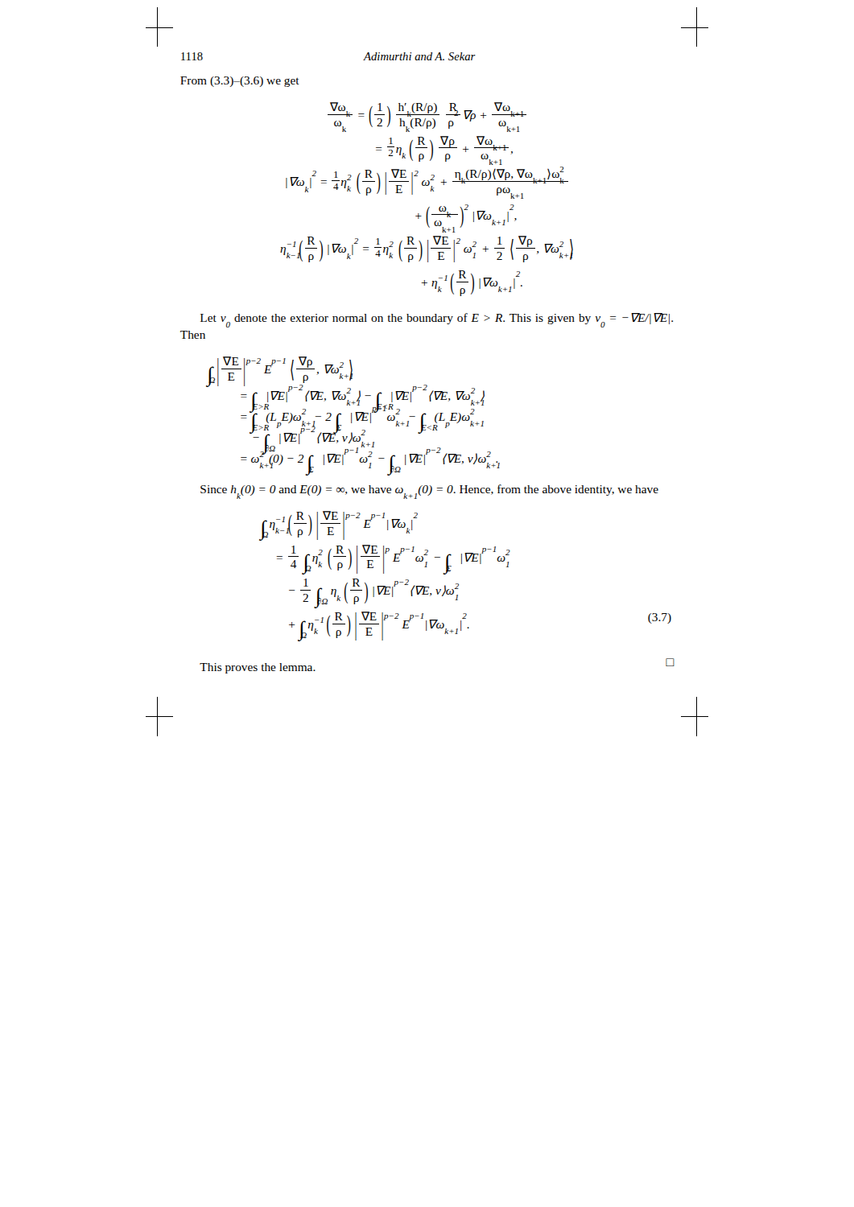1118
Adimurthi and A. Sekar
From (3.3)–(3.6) we get
∇ωk ωk = (12) h′k(R/ρ) hk(R/ρ) Rρ2∇ρ + ∇ωk+1 ωk+1 = 12ηk (Rρ) ∇ρ ρ + ∇ωk+1 ωk+1, |∇ωk|2 = 14η2k (Rρ) |∇E E|2 ω2k + ηk(R/ρ)⟨∇ρ, ∇ωk+1⟩ω2k ρωk+1 + (ωk ωk+1)2 |∇ωk+1|2, η−1k−1 (Rρ) |∇ωk|2 = 14η2k (Rρ) |∇E E|2 ω21 + 12 ⟨∇ρ ρ, ∇ω2k+1 ⟩ + η−1k (Rρ) |∇ωk+1|2.
Let ν0 denote the exterior normal on the boundary of E > R. This is given by ν0 = −∇E/|∇E|. Then
∫Ω |∇E E|p−2 Ep−1 ⟨∇ρ ρ, ∇ω2k+1 ⟩ = ∫E>R |∇E|p−2⟨∇E, ∇ω2k+1 ⟩ − ∫E<R |∇E|p−2⟨∇E, ∇ω2k+1 ⟩ = ∫E>R (LpE)ω2k+1 − 2 ∫ΣR |∇E|p−1ω2k+1 − ∫E<R (LpE)ω2k+1 − ∫∂Ω |∇E|p−2⟨∇E, ν⟩ω2k+1 = ω2k+1 (0) − 2 ∫ΣR |∇E|p−1ω21 − ∫∂Ω |∇E|p−2⟨∇E, ν⟩ω2k+1 .
Since hk(0) = 0 and E(0) = ∞, we have ωk+1(0) = 0. Hence, from the above identity, we have
∫Ω η−1k−1 (Rρ) |∇E E|p−2 Ep−1|∇ωk|2 = 14 ∫Ω η2k (Rρ) |∇E E|p Ep−1ω21 − ∫ΣR |∇E|p−1ω21 − 12 ∫∂Ω ηk (Rρ) |∇E|p−2⟨∇E, ν⟩ω21 + ∫Ω η−1k (Rρ) |∇E E|p−2 Ep−1|∇ωk+1|2. (3.7)
This proves the lemma. □